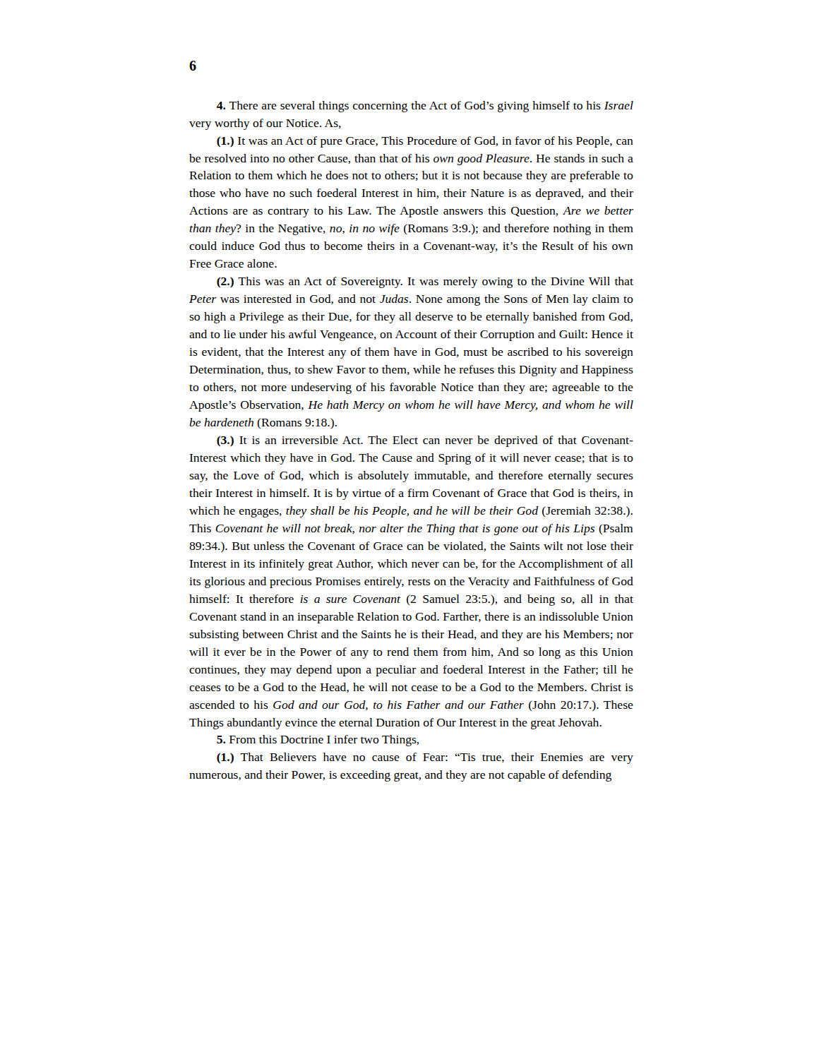6
4. There are several things concerning the Act of God’s giving himself to his Israel very worthy of our Notice. As,
(1.) It was an Act of pure Grace, This Procedure of God, in favor of his People, can be resolved into no other Cause, than that of his own good Pleasure. He stands in such a Relation to them which he does not to others; but it is not because they are preferable to those who have no such foederal Interest in him, their Nature is as depraved, and their Actions are as contrary to his Law. The Apostle answers this Question, Are we better than they? in the Negative, no, in no wife (Romans 3:9.); and therefore nothing in them could induce God thus to become theirs in a Covenant-way, it’s the Result of his own Free Grace alone.
(2.) This was an Act of Sovereignty. It was merely owing to the Divine Will that Peter was interested in God, and not Judas. None among the Sons of Men lay claim to so high a Privilege as their Due, for they all deserve to be eternally banished from God, and to lie under his awful Vengeance, on Account of their Corruption and Guilt: Hence it is evident, that the Interest any of them have in God, must be ascribed to his sovereign Determination, thus, to shew Favor to them, while he refuses this Dignity and Happiness to others, not more undeserving of his favorable Notice than they are; agreeable to the Apostle’s Observation, He hath Mercy on whom he will have Mercy, and whom he will be hardeneth (Romans 9:18.).
(3.) It is an irreversible Act. The Elect can never be deprived of that Covenant-Interest which they have in God. The Cause and Spring of it will never cease; that is to say, the Love of God, which is absolutely immutable, and therefore eternally secures their Interest in himself. It is by virtue of a firm Covenant of Grace that God is theirs, in which he engages, they shall be his People, and he will be their God (Jeremiah 32:38.). This Covenant he will not break, nor alter the Thing that is gone out of his Lips (Psalm 89:34.). But unless the Covenant of Grace can be violated, the Saints wilt not lose their Interest in its infinitely great Author, which never can be, for the Accomplishment of all its glorious and precious Promises entirely, rests on the Veracity and Faithfulness of God himself: It therefore is a sure Covenant (2 Samuel 23:5.), and being so, all in that Covenant stand in an inseparable Relation to God. Farther, there is an indissoluble Union subsisting between Christ and the Saints he is their Head, and they are his Members; nor will it ever be in the Power of any to rend them from him, And so long as this Union continues, they may depend upon a peculiar and foederal Interest in the Father; till he ceases to be a God to the Head, he will not cease to be a God to the Members. Christ is ascended to his God and our God, to his Father and our Father (John 20:17.). These Things abundantly evince the eternal Duration of Our Interest in the great Jehovah.
5. From this Doctrine I infer two Things,
(1.) That Believers have no cause of Fear: “Tis true, their Enemies are very numerous, and their Power, is exceeding great, and they are not capable of defending